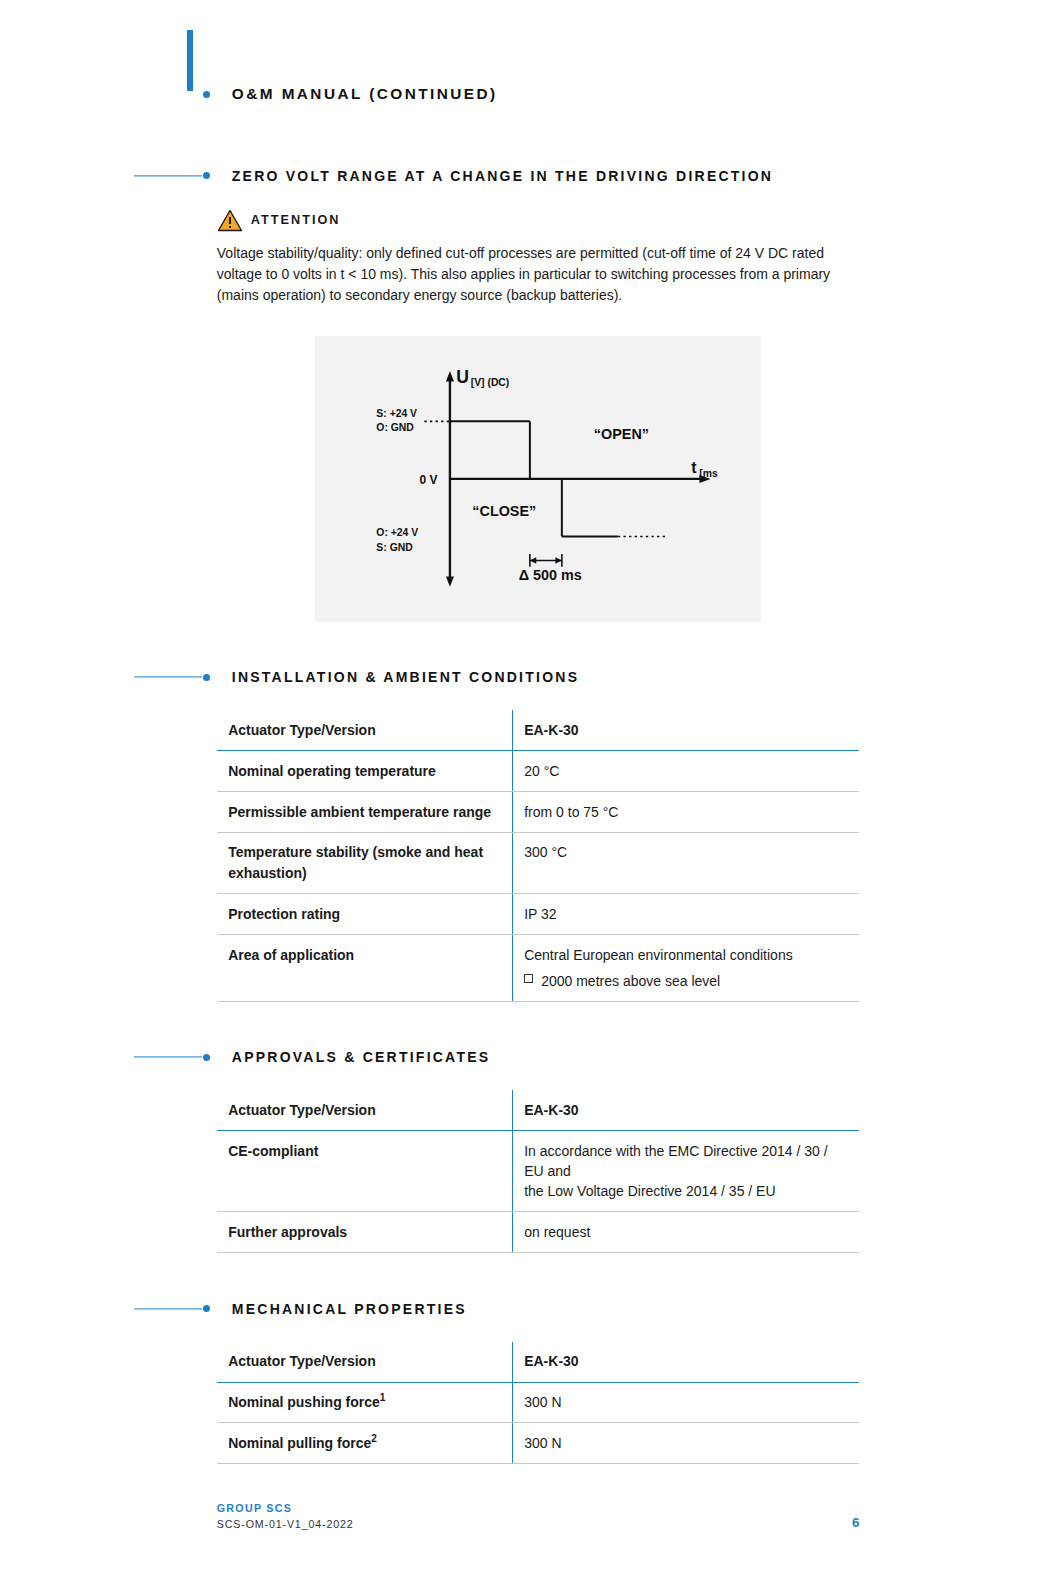O&M Manual (Continued)
Zero Volt Range at a Change in the Driving Direction
Attention
Voltage stability/quality: only defined cut-off processes are permitted (cut-off time of 24 V DC rated voltage to 0 volts in t < 10 ms). This also applies in particular to switching processes from a primary (mains operation) to secondary energy source (backup batteries).
U [V] (DC) t [ms 0 V S: +24 V O: GND O: +24 V S: GND “OPEN” “CLOSE” Δ 500 ms
Installation & Ambient Conditions
Installation and ambient conditions
| Actuator Type/Version | EA-K-30 |
| --- | --- |
| Nominal operating temperature | 20 °C |
| Permissible ambient temperature range | from 0 to 75 °C |
| Temperature stability (smoke and heat exhaustion) | 300 °C |
| Protection rating | IP 32 |
| Area of application | Central European environmental conditions 2000 metres above sea level |
Approvals & Certificates
Approvals and certificates
| Actuator Type/Version | EA-K-30 |
| --- | --- |
| CE-compliant | In accordance with the EMC Directive 2014 / 30 / EU and the Low Voltage Directive 2014 / 35 / EU |
| Further approvals | on request |
Mechanical Properties
Mechanical properties
| Actuator Type/Version | EA-K-30 |
| --- | --- |
| Nominal pushing force 1 | 300 N |
| Nominal pulling force 2 | 300 N |
GROUP SCS
SCS-OM-01-V1_04-2022
6